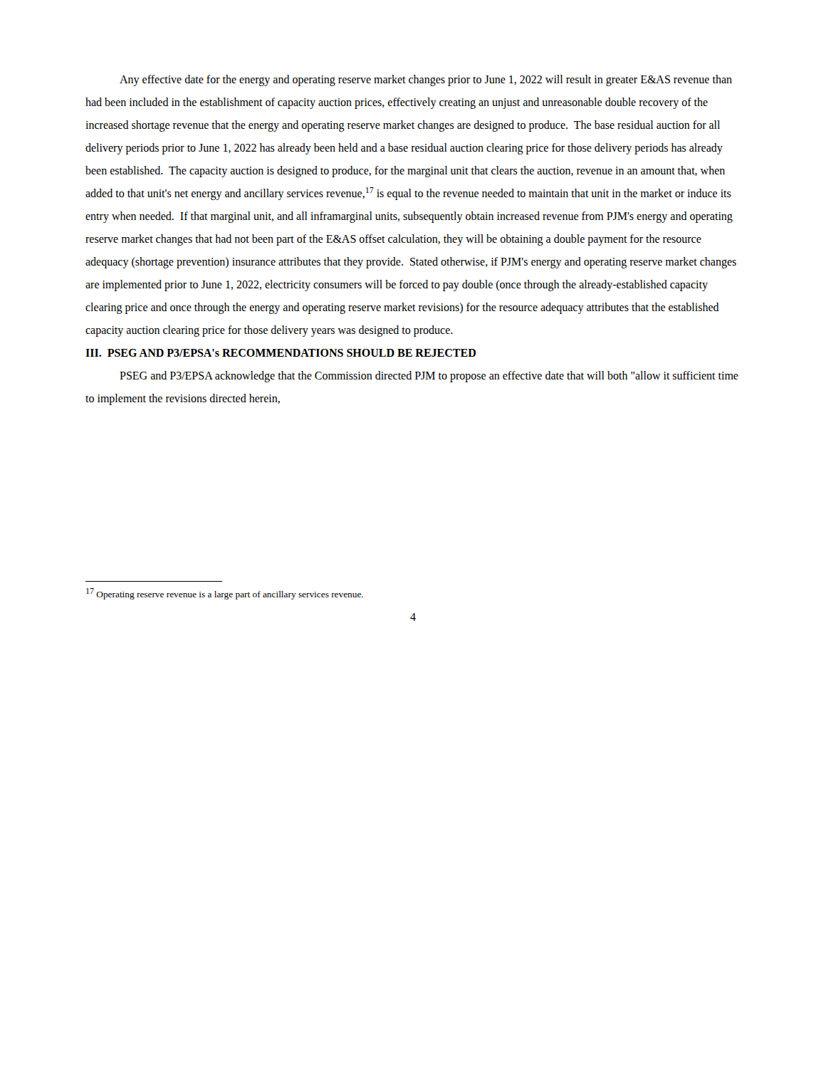Any effective date for the energy and operating reserve market changes prior to June 1, 2022 will result in greater E&AS revenue than had been included in the establishment of capacity auction prices, effectively creating an unjust and unreasonable double recovery of the increased shortage revenue that the energy and operating reserve market changes are designed to produce. The base residual auction for all delivery periods prior to June 1, 2022 has already been held and a base residual auction clearing price for those delivery periods has already been established. The capacity auction is designed to produce, for the marginal unit that clears the auction, revenue in an amount that, when added to that unit's net energy and ancillary services revenue,17 is equal to the revenue needed to maintain that unit in the market or induce its entry when needed. If that marginal unit, and all inframarginal units, subsequently obtain increased revenue from PJM's energy and operating reserve market changes that had not been part of the E&AS offset calculation, they will be obtaining a double payment for the resource adequacy (shortage prevention) insurance attributes that they provide. Stated otherwise, if PJM's energy and operating reserve market changes are implemented prior to June 1, 2022, electricity consumers will be forced to pay double (once through the already-established capacity clearing price and once through the energy and operating reserve market revisions) for the resource adequacy attributes that the established capacity auction clearing price for those delivery years was designed to produce.
III. PSEG AND P3/EPSA's RECOMMENDATIONS SHOULD BE REJECTED
PSEG and P3/EPSA acknowledge that the Commission directed PJM to propose an effective date that will both "allow it sufficient time to implement the revisions directed herein,
17 Operating reserve revenue is a large part of ancillary services revenue.
4